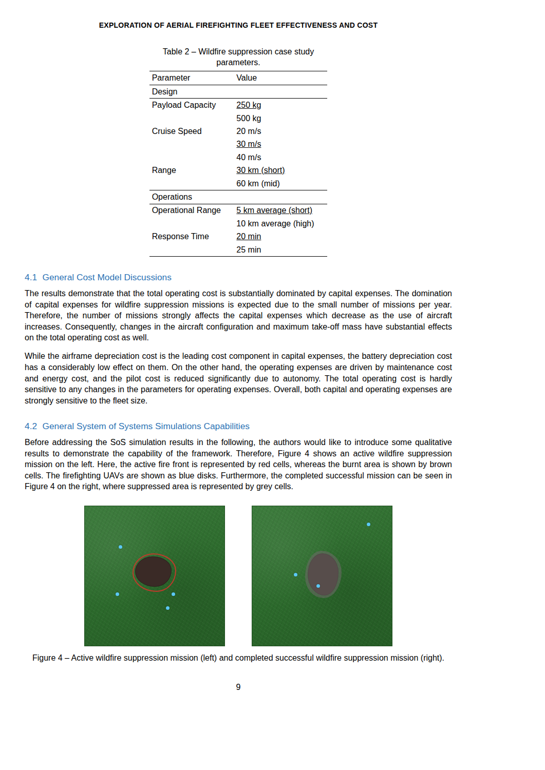EXPLORATION OF AERIAL FIREFIGHTING FLEET EFFECTIVENESS AND COST
Table 2 – Wildfire suppression case study parameters.
| Parameter | Value |
| --- | --- |
| Design | |
| Payload Capacity | 250 kg |
| | 500 kg |
| Cruise Speed | 20 m/s |
| | 30 m/s |
| | 40 m/s |
| Range | 30 km (short) |
| | 60 km (mid) |
| Operations | |
| Operational Range | 5 km average (short) |
| | 10 km average (high) |
| Response Time | 20 min |
| | 25 min |
4.1 General Cost Model Discussions
The results demonstrate that the total operating cost is substantially dominated by capital expenses. The domination of capital expenses for wildfire suppression missions is expected due to the small number of missions per year. Therefore, the number of missions strongly affects the capital expenses which decrease as the use of aircraft increases. Consequently, changes in the aircraft configuration and maximum take-off mass have substantial effects on the total operating cost as well.
While the airframe depreciation cost is the leading cost component in capital expenses, the battery depreciation cost has a considerably low effect on them. On the other hand, the operating expenses are driven by maintenance cost and energy cost, and the pilot cost is reduced significantly due to autonomy. The total operating cost is hardly sensitive to any changes in the parameters for operating expenses. Overall, both capital and operating expenses are strongly sensitive to the fleet size.
4.2 General System of Systems Simulations Capabilities
Before addressing the SoS simulation results in the following, the authors would like to introduce some qualitative results to demonstrate the capability of the framework. Therefore, Figure 4 shows an active wildfire suppression mission on the left. Here, the active fire front is represented by red cells, whereas the burnt area is shown by brown cells. The firefighting UAVs are shown as blue disks. Furthermore, the completed successful mission can be seen in Figure 4 on the right, where suppressed area is represented by grey cells.
Figure 4 – Active wildfire suppression mission (left) and completed successful wildfire suppression mission (right).
9